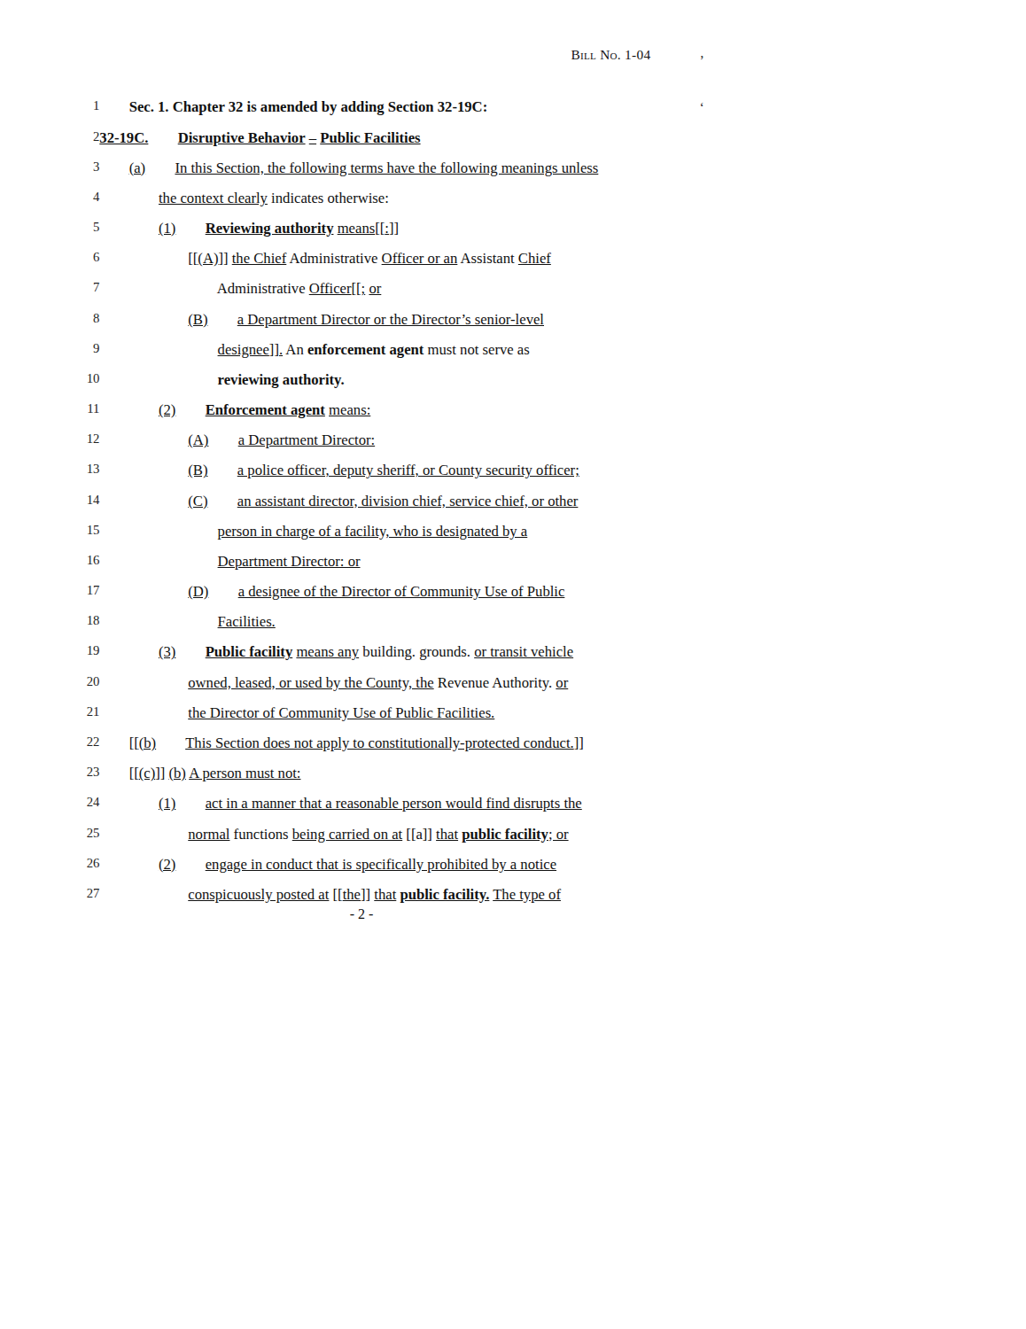’
‘
Bill No. 1-04
| 1 | Sec. 1. Chapter 32 is amended by adding Section 32-19C: |
| 2 | 32-19C. Disruptive Behavior – Public Facilities |
| 3 | (a) In this Section, the following terms have the following meanings unless |
| 4 | the context clearly indicates otherwise: |
| 5 | (1) Reviewing authority means [[ : ]] |
| 6 | [[ (A) ]] the Chief Administrative Officer or an Assistant Chief |
| 7 | Administrative Officer [[ ; or |
| 8 | (B) a Department Director or the Director’s senior-level |
| 9 | designee ]] . An enforcement agent must not serve as |
| 10 | reviewing authority. |
| 11 | (2) Enforcement agent means: |
| 12 | (A) a Department Director: |
| 13 | (B) a police officer, deputy sheriff, or County security officer; |
| 14 | (C) an assistant director, division chief, service chief, or other |
| 15 | person in charge of a facility, who is designated by a |
| 16 | Department Director: or |
| 17 | (D) a designee of the Director of Community Use of Public |
| 18 | Facilities. |
| 19 | (3) Public facility means any building. grounds. or transit vehicle |
| 20 | owned, leased, or used by the County, the Revenue Authority. or |
| 21 | the Director of Community Use of Public Facilities. |
| 22 | [[ (b) This Section does not apply to constitutionally-protected conduct. ]] |
| 23 | [[ (c) ]] (b) A person must not: |
| 24 | (1) act in a manner that a reasonable person would find disrupts the |
| 25 | normal functions being carried on at [[a]] that public facility ; or |
| 26 | (2) engage in conduct that is specifically prohibited by a notice |
| 27 | conspicuously posted at [[ the ]] that public facility. The type of |
- 2 -